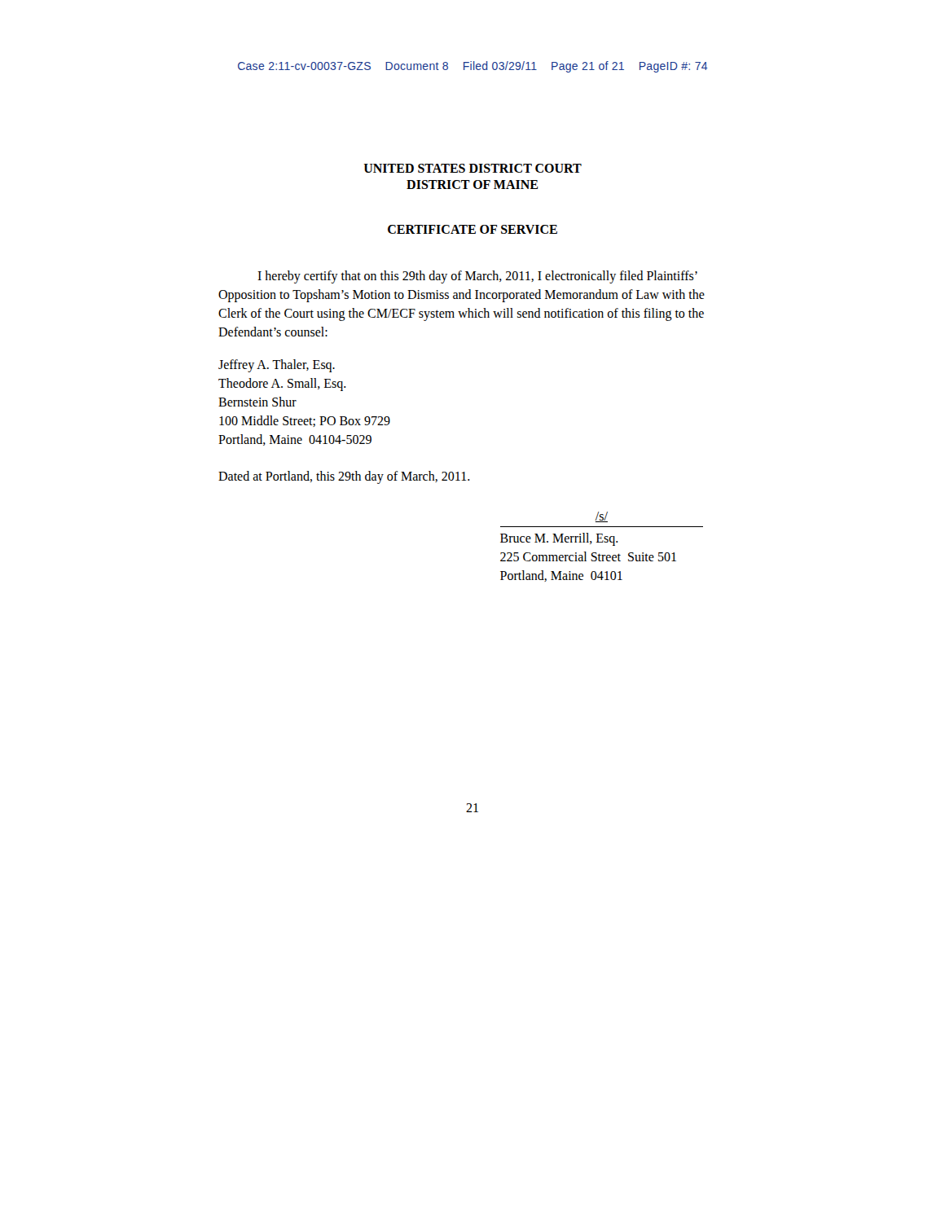Case 2:11-cv-00037-GZS Document 8 Filed 03/29/11 Page 21 of 21 PageID #: 74
UNITED STATES DISTRICT COURT
DISTRICT OF MAINE
CERTIFICATE OF SERVICE
I hereby certify that on this 29th day of March, 2011, I electronically filed Plaintiffs’ Opposition to Topsham’s Motion to Dismiss and Incorporated Memorandum of Law with the Clerk of the Court using the CM/ECF system which will send notification of this filing to the Defendant’s counsel:
Jeffrey A. Thaler, Esq.
Theodore A. Small, Esq.
Bernstein Shur
100 Middle Street; PO Box 9729
Portland, Maine 04104-5029
Dated at Portland, this 29th day of March, 2011.
/s/
Bruce M. Merrill, Esq.
225 Commercial Street Suite 501
Portland, Maine 04101
21